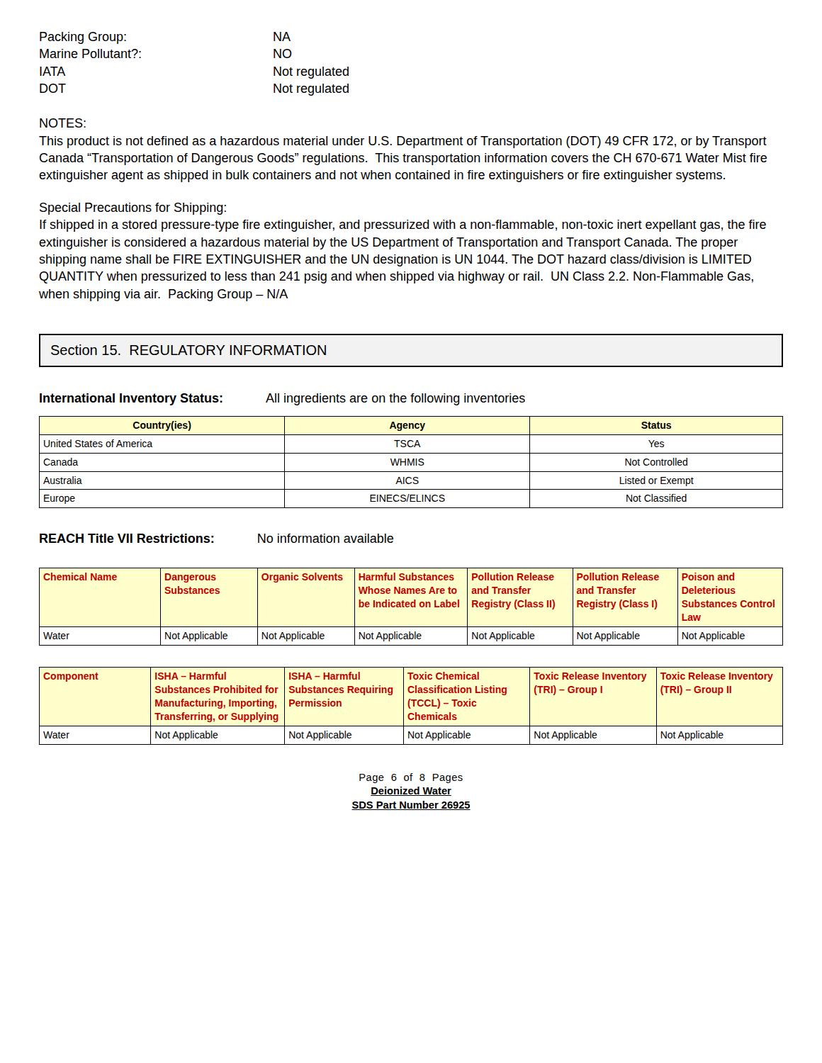Packing Group:
NA
Marine Pollutant?:
NO
IATA
Not regulated
DOT
Not regulated
NOTES:
This product is not defined as a hazardous material under U.S. Department of Transportation (DOT) 49 CFR 172, or by Transport Canada “Transportation of Dangerous Goods” regulations. This transportation information covers the CH 670-671 Water Mist fire extinguisher agent as shipped in bulk containers and not when contained in fire extinguishers or fire extinguisher systems.
Special Precautions for Shipping:
If shipped in a stored pressure-type fire extinguisher, and pressurized with a non-flammable, non-toxic inert expellant gas, the fire extinguisher is considered a hazardous material by the US Department of Transportation and Transport Canada. The proper shipping name shall be FIRE EXTINGUISHER and the UN designation is UN 1044. The DOT hazard class/division is LIMITED QUANTITY when pressurized to less than 241 psig and when shipped via highway or rail. UN Class 2.2. Non-Flammable Gas, when shipping via air. Packing Group – N/A
Section 15. REGULATORY INFORMATION
International Inventory Status: All ingredients are on the following inventories
| Country(ies) | Agency | Status |
| --- | --- | --- |
| United States of America | TSCA | Yes |
| Canada | WHMIS | Not Controlled |
| Australia | AICS | Listed or Exempt |
| Europe | EINECS/ELINCS | Not Classified |
REACH Title VII Restrictions: No information available
| Chemical Name | Dangerous Substances | Organic Solvents | Harmful Substances Whose Names Are to be Indicated on Label | Pollution Release and Transfer Registry (Class II) | Pollution Release and Transfer Registry (Class I) | Poison and Deleterious Substances Control Law |
| --- | --- | --- | --- | --- | --- | --- |
| Water | Not Applicable | Not Applicable | Not Applicable | Not Applicable | Not Applicable | Not Applicable |
| Component | ISHA – Harmful Substances Prohibited for Manufacturing, Importing, Transferring, or Supplying | ISHA – Harmful Substances Requiring Permission | Toxic Chemical Classification Listing (TCCL) – Toxic Chemicals | Toxic Release Inventory (TRI) – Group I | Toxic Release Inventory (TRI) – Group II |
| --- | --- | --- | --- | --- | --- |
| Water | Not Applicable | Not Applicable | Not Applicable | Not Applicable | Not Applicable |
Page 6 of 8 Pages
Deionized Water
SDS Part Number 26925